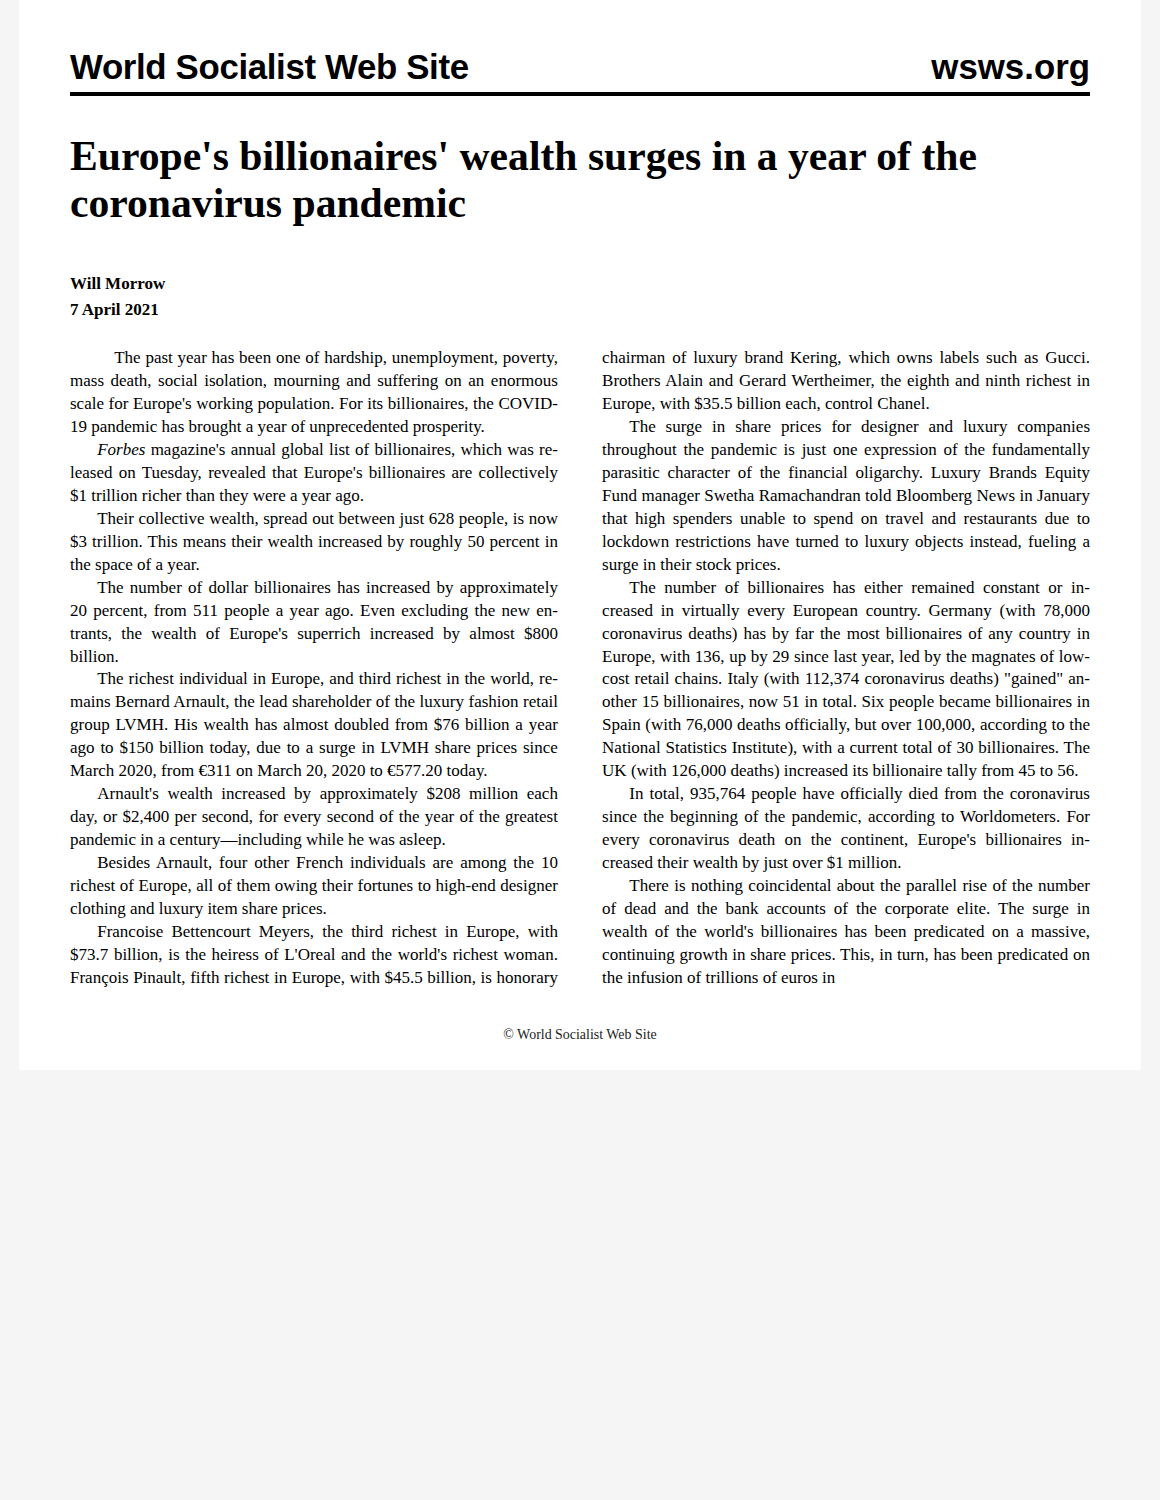World Socialist Web Site
wsws.org
Europe's billionaires' wealth surges in a year of the coronavirus pandemic
Will Morrow
7 April 2021
The past year has been one of hardship, unemployment, poverty, mass death, social isolation, mourning and suffering on an enormous scale for Europe's working population. For its billionaires, the COVID-19 pandemic has brought a year of unprecedented prosperity.
Forbes magazine's annual global list of billionaires, which was released on Tuesday, revealed that Europe's billionaires are collectively $1 trillion richer than they were a year ago.
Their collective wealth, spread out between just 628 people, is now $3 trillion. This means their wealth increased by roughly 50 percent in the space of a year.
The number of dollar billionaires has increased by approximately 20 percent, from 511 people a year ago. Even excluding the new entrants, the wealth of Europe's superrich increased by almost $800 billion.
The richest individual in Europe, and third richest in the world, remains Bernard Arnault, the lead shareholder of the luxury fashion retail group LVMH. His wealth has almost doubled from $76 billion a year ago to $150 billion today, due to a surge in LVMH share prices since March 2020, from €311 on March 20, 2020 to €577.20 today.
Arnault's wealth increased by approximately $208 million each day, or $2,400 per second, for every second of the year of the greatest pandemic in a century—including while he was asleep.
Besides Arnault, four other French individuals are among the 10 richest of Europe, all of them owing their fortunes to high-end designer clothing and luxury item share prices.
Francoise Bettencourt Meyers, the third richest in Europe, with $73.7 billion, is the heiress of L'Oreal and the world's richest woman. François Pinault, fifth richest in Europe, with $45.5 billion, is honorary chairman of luxury brand Kering, which owns labels such as Gucci. Brothers Alain and Gerard Wertheimer, the eighth and ninth richest in Europe, with $35.5 billion each, control Chanel.
The surge in share prices for designer and luxury companies throughout the pandemic is just one expression of the fundamentally parasitic character of the financial oligarchy. Luxury Brands Equity Fund manager Swetha Ramachandran told Bloomberg News in January that high spenders unable to spend on travel and restaurants due to lockdown restrictions have turned to luxury objects instead, fueling a surge in their stock prices.
The number of billionaires has either remained constant or increased in virtually every European country. Germany (with 78,000 coronavirus deaths) has by far the most billionaires of any country in Europe, with 136, up by 29 since last year, led by the magnates of low-cost retail chains. Italy (with 112,374 coronavirus deaths) "gained" another 15 billionaires, now 51 in total. Six people became billionaires in Spain (with 76,000 deaths officially, but over 100,000, according to the National Statistics Institute), with a current total of 30 billionaires. The UK (with 126,000 deaths) increased its billionaire tally from 45 to 56.
In total, 935,764 people have officially died from the coronavirus since the beginning of the pandemic, according to Worldometers. For every coronavirus death on the continent, Europe's billionaires increased their wealth by just over $1 million.
There is nothing coincidental about the parallel rise of the number of dead and the bank accounts of the corporate elite. The surge in wealth of the world's billionaires has been predicated on a massive, continuing growth in share prices. This, in turn, has been predicated on the infusion of trillions of euros in
© World Socialist Web Site